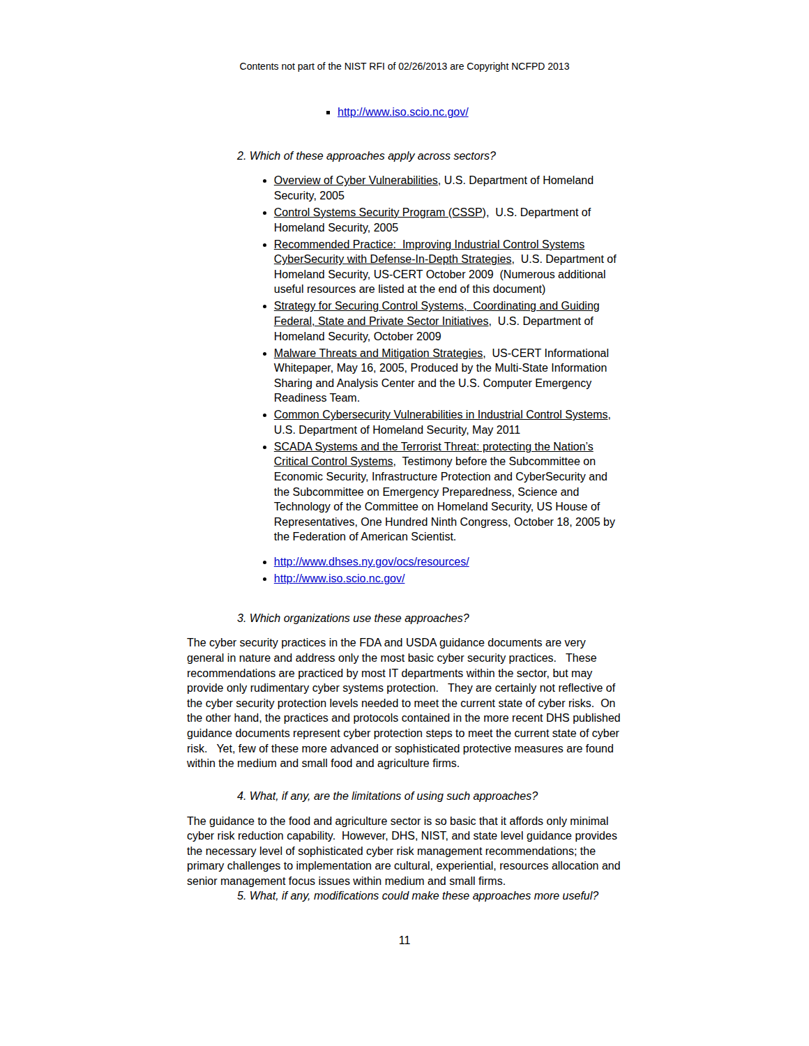Contents not part of the NIST RFI of 02/26/2013 are Copyright NCFPD 2013
http://www.iso.scio.nc.gov/
2. Which of these approaches apply across sectors?
Overview of Cyber Vulnerabilities, U.S. Department of Homeland Security, 2005
Control Systems Security Program (CSSP), U.S. Department of Homeland Security, 2005
Recommended Practice: Improving Industrial Control Systems CyberSecurity with Defense-In-Depth Strategies, U.S. Department of Homeland Security, US-CERT October 2009 (Numerous additional useful resources are listed at the end of this document)
Strategy for Securing Control Systems, Coordinating and Guiding Federal, State and Private Sector Initiatives, U.S. Department of Homeland Security, October 2009
Malware Threats and Mitigation Strategies, US-CERT Informational Whitepaper, May 16, 2005, Produced by the Multi-State Information Sharing and Analysis Center and the U.S. Computer Emergency Readiness Team.
Common Cybersecurity Vulnerabilities in Industrial Control Systems, U.S. Department of Homeland Security, May 2011
SCADA Systems and the Terrorist Threat: protecting the Nation’s Critical Control Systems, Testimony before the Subcommittee on Economic Security, Infrastructure Protection and CyberSecurity and the Subcommittee on Emergency Preparedness, Science and Technology of the Committee on Homeland Security, US House of Representatives, One Hundred Ninth Congress, October 18, 2005 by the Federation of American Scientist.
http://www.dhses.ny.gov/ocs/resources/
http://www.iso.scio.nc.gov/
3. Which organizations use these approaches?
The cyber security practices in the FDA and USDA guidance documents are very general in nature and address only the most basic cyber security practices. These recommendations are practiced by most IT departments within the sector, but may provide only rudimentary cyber systems protection. They are certainly not reflective of the cyber security protection levels needed to meet the current state of cyber risks. On the other hand, the practices and protocols contained in the more recent DHS published guidance documents represent cyber protection steps to meet the current state of cyber risk. Yet, few of these more advanced or sophisticated protective measures are found within the medium and small food and agriculture firms.
4. What, if any, are the limitations of using such approaches?
The guidance to the food and agriculture sector is so basic that it affords only minimal cyber risk reduction capability. However, DHS, NIST, and state level guidance provides the necessary level of sophisticated cyber risk management recommendations; the primary challenges to implementation are cultural, experiential, resources allocation and senior management focus issues within medium and small firms.
5. What, if any, modifications could make these approaches more useful?
11